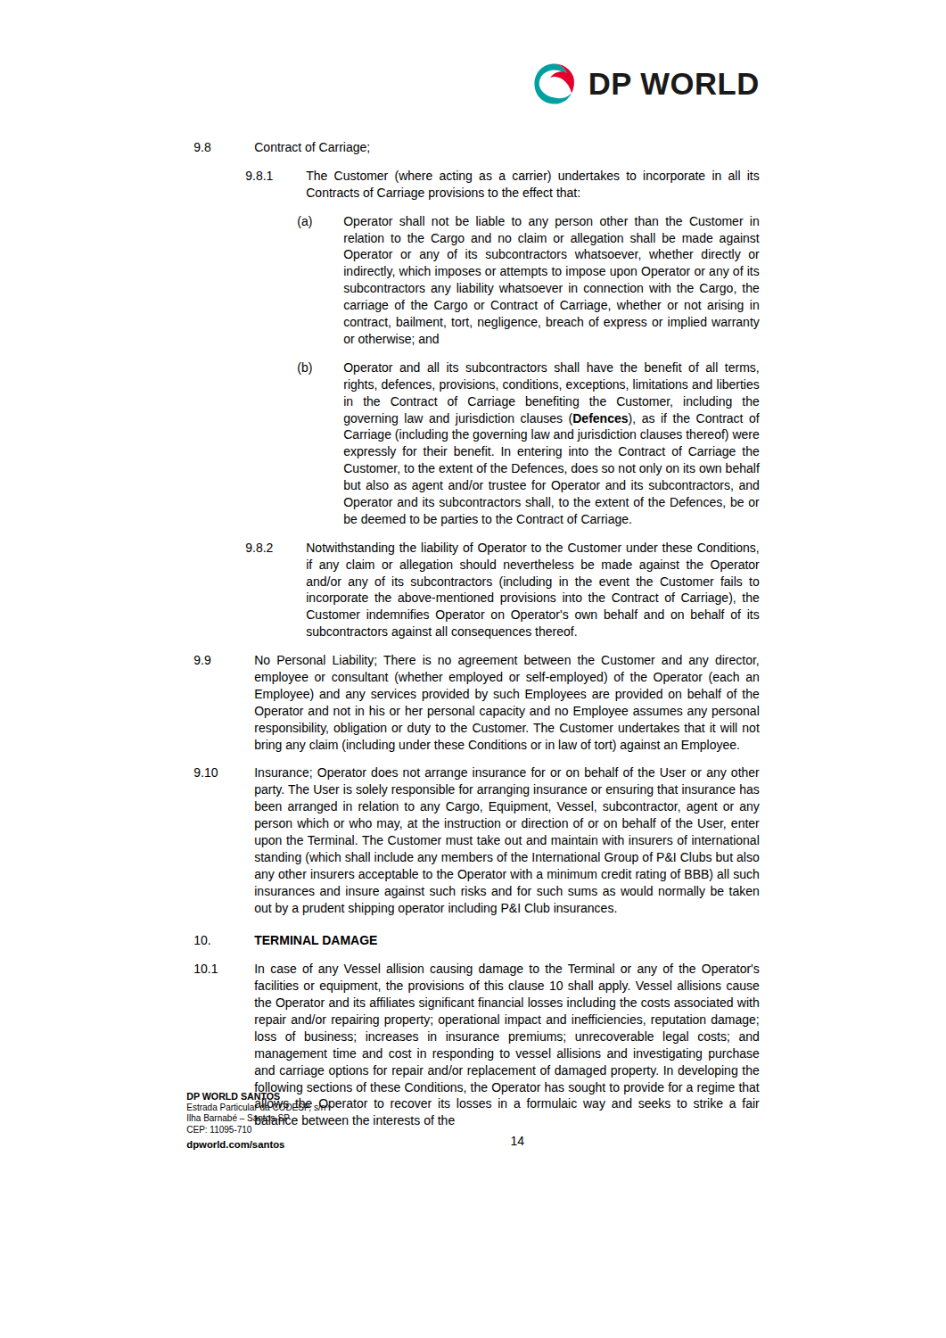DP WORLD
9.8
Contract of Carriage;
9.8.1
The Customer (where acting as a carrier) undertakes to incorporate in all its Contracts of Carriage provisions to the effect that:
(a)
Operator shall not be liable to any person other than the Customer in relation to the Cargo and no claim or allegation shall be made against Operator or any of its subcontractors whatsoever, whether directly or indirectly, which imposes or attempts to impose upon Operator or any of its subcontractors any liability whatsoever in connection with the Cargo, the carriage of the Cargo or Contract of Carriage, whether or not arising in contract, bailment, tort, negligence, breach of express or implied warranty or otherwise; and
(b)
Operator and all its subcontractors shall have the benefit of all terms, rights, defences, provisions, conditions, exceptions, limitations and liberties in the Contract of Carriage benefiting the Customer, including the governing law and jurisdiction clauses (Defences), as if the Contract of Carriage (including the governing law and jurisdiction clauses thereof) were expressly for their benefit. In entering into the Contract of Carriage the Customer, to the extent of the Defences, does so not only on its own behalf but also as agent and/or trustee for Operator and its subcontractors, and Operator and its subcontractors shall, to the extent of the Defences, be or be deemed to be parties to the Contract of Carriage.
9.8.2
Notwithstanding the liability of Operator to the Customer under these Conditions, if any claim or allegation should nevertheless be made against the Operator and/or any of its subcontractors (including in the event the Customer fails to incorporate the above-mentioned provisions into the Contract of Carriage), the Customer indemnifies Operator on Operator's own behalf and on behalf of its subcontractors against all consequences thereof.
9.9
No Personal Liability; There is no agreement between the Customer and any director, employee or consultant (whether employed or self-employed) of the Operator (each an Employee) and any services provided by such Employees are provided on behalf of the Operator and not in his or her personal capacity and no Employee assumes any personal responsibility, obligation or duty to the Customer. The Customer undertakes that it will not bring any claim (including under these Conditions or in law of tort) against an Employee.
9.10
Insurance; Operator does not arrange insurance for or on behalf of the User or any other party. The User is solely responsible for arranging insurance or ensuring that insurance has been arranged in relation to any Cargo, Equipment, Vessel, subcontractor, agent or any person which or who may, at the instruction or direction of or on behalf of the User, enter upon the Terminal. The Customer must take out and maintain with insurers of international standing (which shall include any members of the International Group of P&I Clubs but also any other insurers acceptable to the Operator with a minimum credit rating of BBB) all such insurances and insure against such risks and for such sums as would normally be taken out by a prudent shipping operator including P&I Club insurances.
10.
TERMINAL DAMAGE
10.1
In case of any Vessel allision causing damage to the Terminal or any of the Operator's facilities or equipment, the provisions of this clause 10 shall apply. Vessel allisions cause the Operator and its affiliates significant financial losses including the costs associated with repair and/or repairing property; operational impact and inefficiencies, reputation damage; loss of business; increases in insurance premiums; unrecoverable legal costs; and management time and cost in responding to vessel allisions and investigating purchase and carriage options for repair and/or replacement of damaged property. In developing the following sections of these Conditions, the Operator has sought to provide for a regime that allows the Operator to recover its losses in a formulaic way and seeks to strike a fair balance between the interests of the
DP WORLD SANTOS
Estrada Particular da CODESP, s/nº
Ilha Barnabé – Santos-SP
CEP: 11095-710
dpworld.com/santos
14